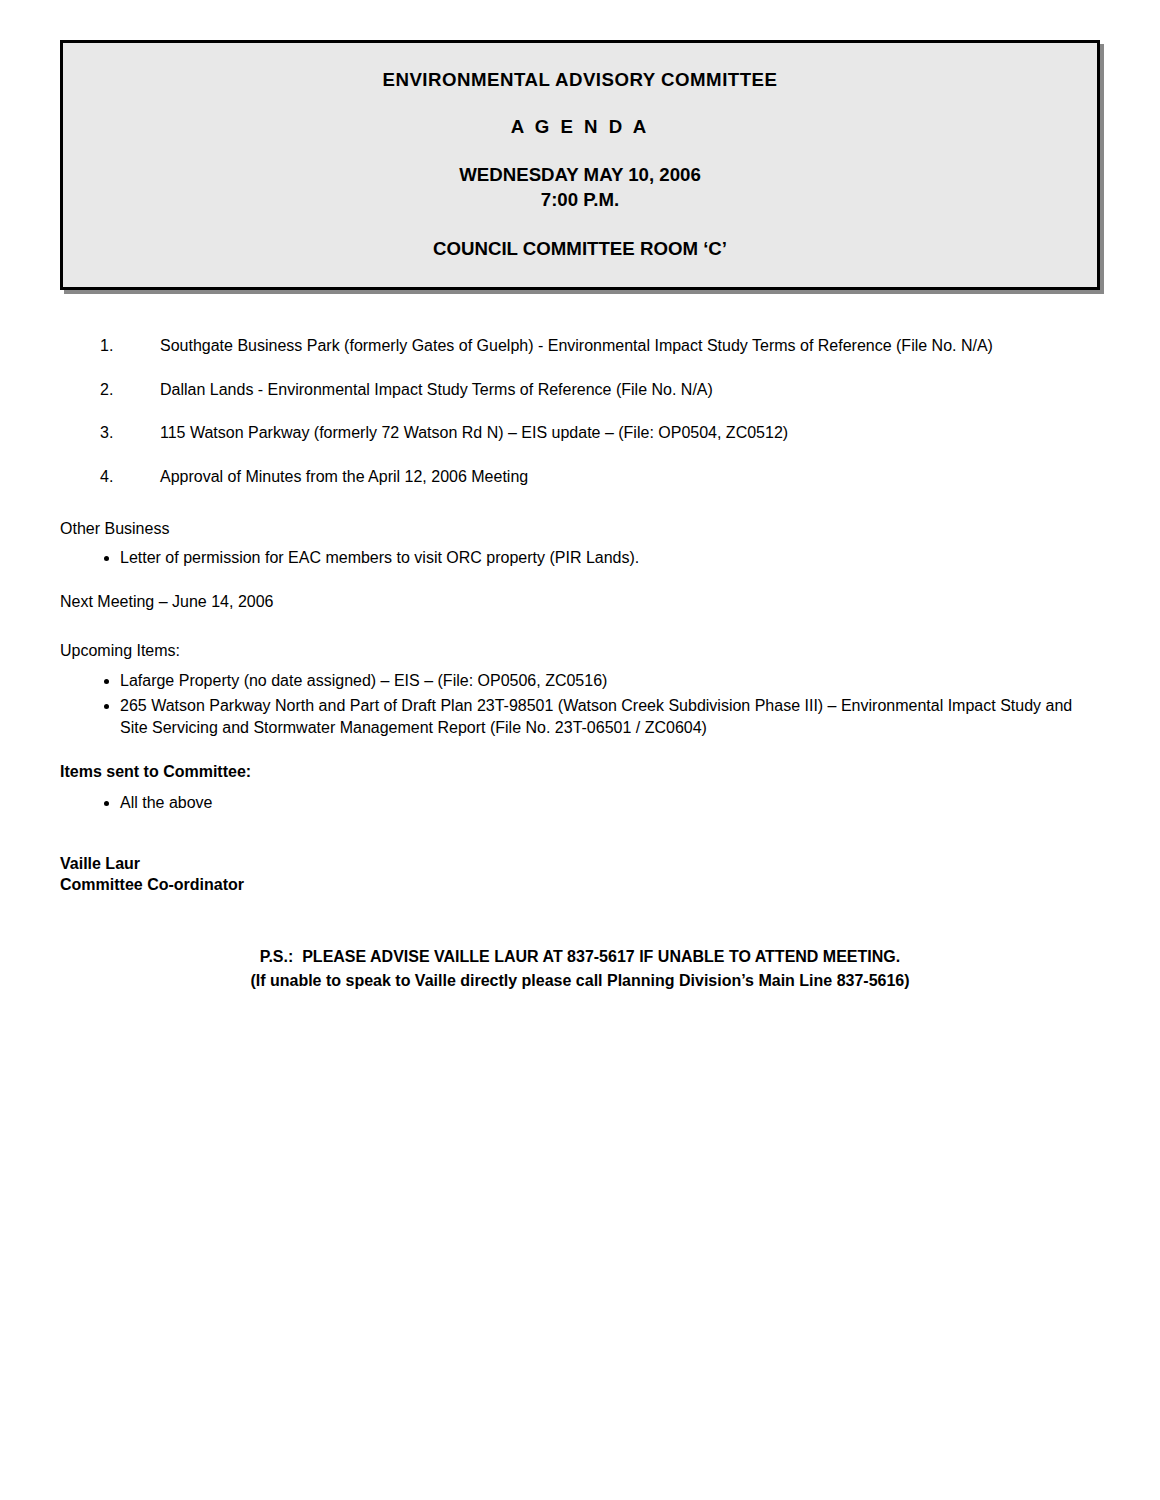ENVIRONMENTAL ADVISORY COMMITTEE
A G E N D A
WEDNESDAY MAY 10, 2006
7:00 P.M.
COUNCIL COMMITTEE ROOM ‘C’
Southgate Business Park (formerly Gates of Guelph) - Environmental Impact Study Terms of Reference (File No. N/A)
Dallan Lands - Environmental Impact Study Terms of Reference (File No. N/A)
115 Watson Parkway (formerly 72 Watson Rd N) – EIS update – (File: OP0504, ZC0512)
Approval of Minutes from the April 12, 2006 Meeting
Other Business
Letter of permission for EAC members to visit ORC property (PIR Lands).
Next Meeting – June 14, 2006
Upcoming Items:
Lafarge Property (no date assigned) – EIS – (File: OP0506, ZC0516)
265 Watson Parkway North and Part of Draft Plan 23T-98501 (Watson Creek Subdivision Phase III) – Environmental Impact Study and Site Servicing and Stormwater Management Report (File No. 23T-06501 / ZC0604)
Items sent to Committee:
All the above
Vaille Laur
Committee Co-ordinator
P.S.: PLEASE ADVISE VAILLE LAUR AT 837-5617 IF UNABLE TO ATTEND MEETING. (If unable to speak to Vaille directly please call Planning Division’s Main Line 837-5616)